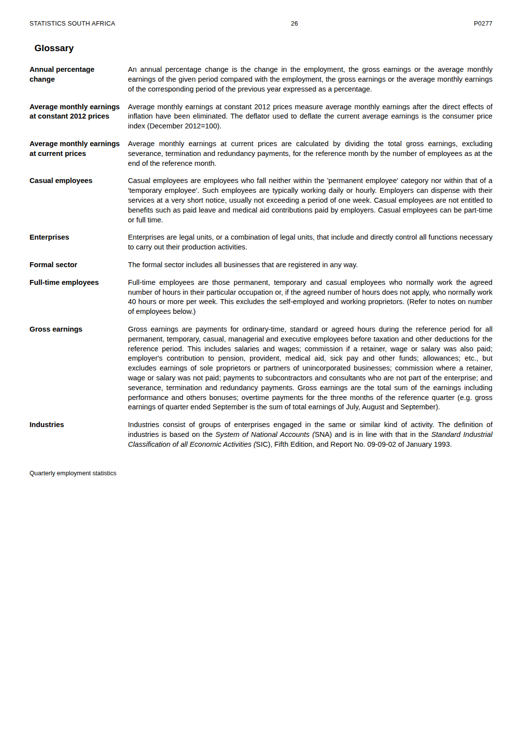STATISTICS SOUTH AFRICA 26 P0277
Glossary
Annual percentage change
An annual percentage change is the change in the employment, the gross earnings or the average monthly earnings of the given period compared with the employment, the gross earnings or the average monthly earnings of the corresponding period of the previous year expressed as a percentage.
Average monthly earnings at constant 2012 prices
Average monthly earnings at constant 2012 prices measure average monthly earnings after the direct effects of inflation have been eliminated. The deflator used to deflate the current average earnings is the consumer price index (December 2012=100).
Average monthly earnings at current prices
Average monthly earnings at current prices are calculated by dividing the total gross earnings, excluding severance, termination and redundancy payments, for the reference month by the number of employees as at the end of the reference month.
Casual employees
Casual employees are employees who fall neither within the 'permanent employee' category nor within that of a 'temporary employee'. Such employees are typically working daily or hourly. Employers can dispense with their services at a very short notice, usually not exceeding a period of one week. Casual employees are not entitled to benefits such as paid leave and medical aid contributions paid by employers. Casual employees can be part-time or full time.
Enterprises
Enterprises are legal units, or a combination of legal units, that include and directly control all functions necessary to carry out their production activities.
Formal sector
The formal sector includes all businesses that are registered in any way.
Full-time employees
Full-time employees are those permanent, temporary and casual employees who normally work the agreed number of hours in their particular occupation or, if the agreed number of hours does not apply, who normally work 40 hours or more per week. This excludes the self-employed and working proprietors. (Refer to notes on number of employees below.)
Gross earnings
Gross earnings are payments for ordinary-time, standard or agreed hours during the reference period for all permanent, temporary, casual, managerial and executive employees before taxation and other deductions for the reference period. This includes salaries and wages; commission if a retainer, wage or salary was also paid; employer's contribution to pension, provident, medical aid, sick pay and other funds; allowances; etc., but excludes earnings of sole proprietors or partners of unincorporated businesses; commission where a retainer, wage or salary was not paid; payments to subcontractors and consultants who are not part of the enterprise; and severance, termination and redundancy payments. Gross earnings are the total sum of the earnings including performance and others bonuses; overtime payments for the three months of the reference quarter (e.g. gross earnings of quarter ended September is the sum of total earnings of July, August and September).
Industries
Industries consist of groups of enterprises engaged in the same or similar kind of activity. The definition of industries is based on the System of National Accounts (SNA) and is in line with that in the Standard Industrial Classification of all Economic Activities (SIC), Fifth Edition, and Report No. 09-09-02 of January 1993.
Quarterly employment statistics